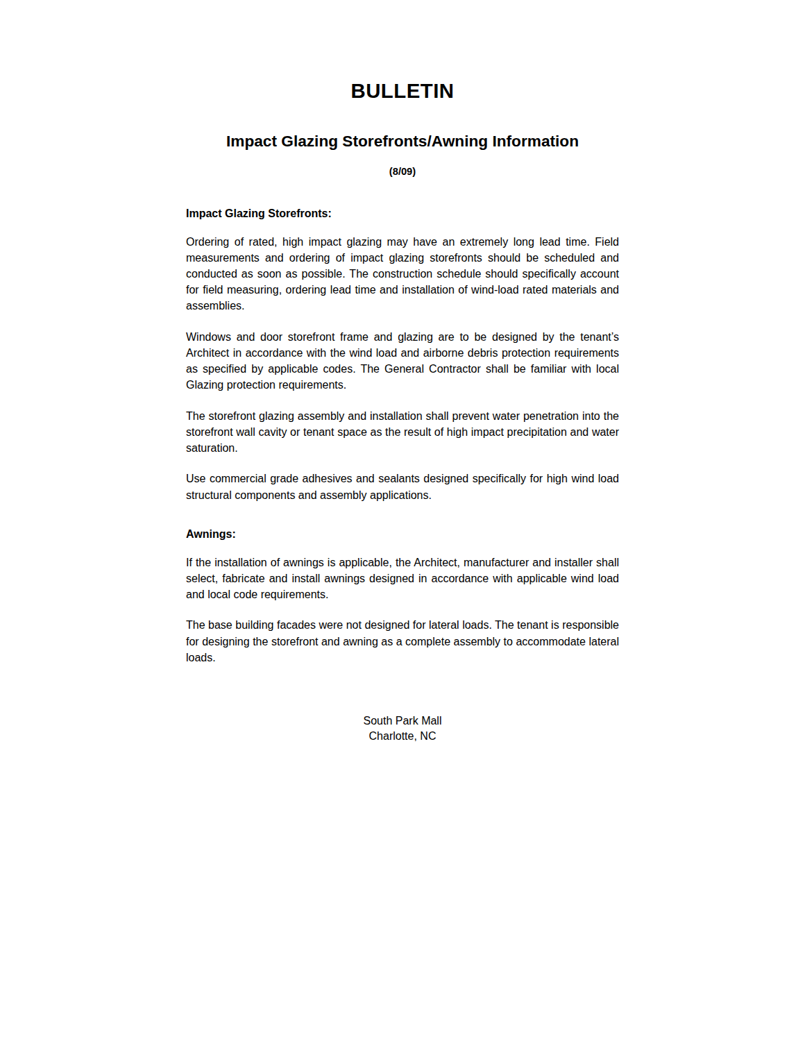BULLETIN
Impact Glazing Storefronts/Awning Information
(8/09)
Impact Glazing Storefronts:
Ordering of rated, high impact glazing may have an extremely long lead time. Field measurements and ordering of impact glazing storefronts should be scheduled and conducted as soon as possible. The construction schedule should specifically account for field measuring, ordering lead time and installation of wind-load rated materials and assemblies.
Windows and door storefront frame and glazing are to be designed by the tenant’s Architect in accordance with the wind load and airborne debris protection requirements as specified by applicable codes. The General Contractor shall be familiar with local Glazing protection requirements.
The storefront glazing assembly and installation shall prevent water penetration into the storefront wall cavity or tenant space as the result of high impact precipitation and water saturation.
Use commercial grade adhesives and sealants designed specifically for high wind load structural components and assembly applications.
Awnings:
If the installation of awnings is applicable, the Architect, manufacturer and installer shall select, fabricate and install awnings designed in accordance with applicable wind load and local code requirements.
The base building facades were not designed for lateral loads. The tenant is responsible for designing the storefront and awning as a complete assembly to accommodate lateral loads.
South Park Mall
Charlotte, NC